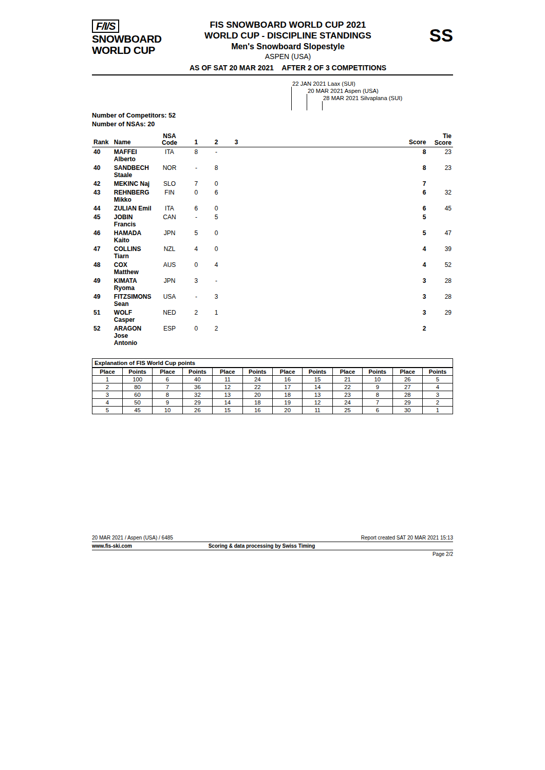F/I/S
SNOWBOARD
WORLD CUP
FIS SNOWBOARD WORLD CUP 2021
WORLD CUP - DISCIPLINE STANDINGS
Men's Snowboard Slopestyle
ASPEN (USA)
AS OF SAT 20 MAR 2021 AFTER 2 OF 3 COMPETITIONS
SS
22 JAN 2021 Laax (SUI)
20 MAR 2021 Aspen (USA)
28 MAR 2021 Silvaplana (SUI)
Number of Competitors: 52
Number of NSAs: 20
| Rank | Name | NSA Code | 1 | 2 | 3 | | Score | Tie Score |
| --- | --- | --- | --- | --- | --- | --- | --- | --- |
| 40 | MAFFEI Alberto | ITA | 8 | - | | | 8 | 23 |
| 40 | SANDBECH Staale | NOR | - | 8 | | | 8 | 23 |
| 42 | MEKINC Naj | SLO | 7 | 0 | | | 7 | |
| 43 | REHNBERG Mikko | FIN | 0 | 6 | | | 6 | 32 |
| 44 | ZULIAN Emil | ITA | 6 | 0 | | | 6 | 45 |
| 45 | JOBIN Francis | CAN | - | 5 | | | 5 | |
| 46 | HAMADA Kaito | JPN | 5 | 0 | | | 5 | 47 |
| 47 | COLLINS Tiarn | NZL | 4 | 0 | | | 4 | 39 |
| 48 | COX Matthew | AUS | 0 | 4 | | | 4 | 52 |
| 49 | KIMATA Ryoma | JPN | 3 | - | | | 3 | 28 |
| 49 | FITZSIMONS Sean | USA | - | 3 | | | 3 | 28 |
| 51 | WOLF Casper | NED | 2 | 1 | | | 3 | 29 |
| 52 | ARAGON Jose Antonio | ESP | 0 | 2 | | | 2 | |
Explanation of FIS World Cup points
| Place | Points | Place | Points | Place | Points | Place | Points | Place | Points | Place | Points |
| --- | --- | --- | --- | --- | --- | --- | --- | --- | --- | --- | --- |
| 1 | 100 | 6 | 40 | 11 | 24 | 16 | 15 | 21 | 10 | 26 | 5 |
| 2 | 80 | 7 | 36 | 12 | 22 | 17 | 14 | 22 | 9 | 27 | 4 |
| 3 | 60 | 8 | 32 | 13 | 20 | 18 | 13 | 23 | 8 | 28 | 3 |
| 4 | 50 | 9 | 29 | 14 | 18 | 19 | 12 | 24 | 7 | 29 | 2 |
| 5 | 45 | 10 | 26 | 15 | 16 | 20 | 11 | 25 | 6 | 30 | 1 |
20 MAR 2021 / Aspen (USA) / 6485
Report created SAT 20 MAR 2021 15:13
www.fis-ski.com
Scoring & data processing by Swiss Timing
Page 2/2